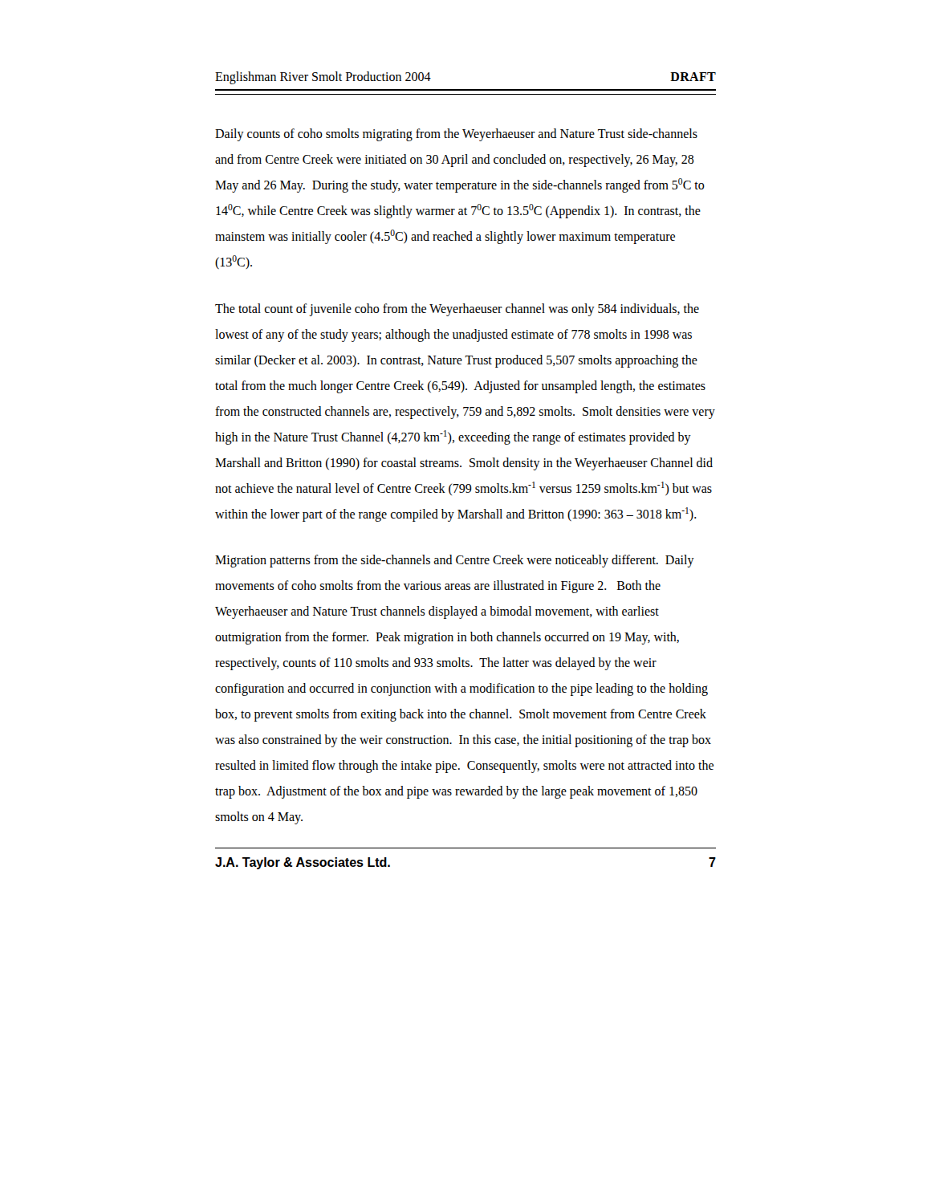Englishman River Smolt Production 2004 DRAFT
Daily counts of coho smolts migrating from the Weyerhaeuser and Nature Trust side-channels and from Centre Creek were initiated on 30 April and concluded on, respectively, 26 May, 28 May and 26 May. During the study, water temperature in the side-channels ranged from 50C to 140C, while Centre Creek was slightly warmer at 70C to 13.50C (Appendix 1). In contrast, the mainstem was initially cooler (4.50C) and reached a slightly lower maximum temperature (130C).
The total count of juvenile coho from the Weyerhaeuser channel was only 584 individuals, the lowest of any of the study years; although the unadjusted estimate of 778 smolts in 1998 was similar (Decker et al. 2003). In contrast, Nature Trust produced 5,507 smolts approaching the total from the much longer Centre Creek (6,549). Adjusted for unsampled length, the estimates from the constructed channels are, respectively, 759 and 5,892 smolts. Smolt densities were very high in the Nature Trust Channel (4,270 km-1), exceeding the range of estimates provided by Marshall and Britton (1990) for coastal streams. Smolt density in the Weyerhaeuser Channel did not achieve the natural level of Centre Creek (799 smolts.km-1 versus 1259 smolts.km-1) but was within the lower part of the range compiled by Marshall and Britton (1990: 363 – 3018 km-1).
Migration patterns from the side-channels and Centre Creek were noticeably different. Daily movements of coho smolts from the various areas are illustrated in Figure 2. Both the Weyerhaeuser and Nature Trust channels displayed a bimodal movement, with earliest outmigration from the former. Peak migration in both channels occurred on 19 May, with, respectively, counts of 110 smolts and 933 smolts. The latter was delayed by the weir configuration and occurred in conjunction with a modification to the pipe leading to the holding box, to prevent smolts from exiting back into the channel. Smolt movement from Centre Creek was also constrained by the weir construction. In this case, the initial positioning of the trap box resulted in limited flow through the intake pipe. Consequently, smolts were not attracted into the trap box. Adjustment of the box and pipe was rewarded by the large peak movement of 1,850 smolts on 4 May.
J.A. Taylor & Associates Ltd. 7